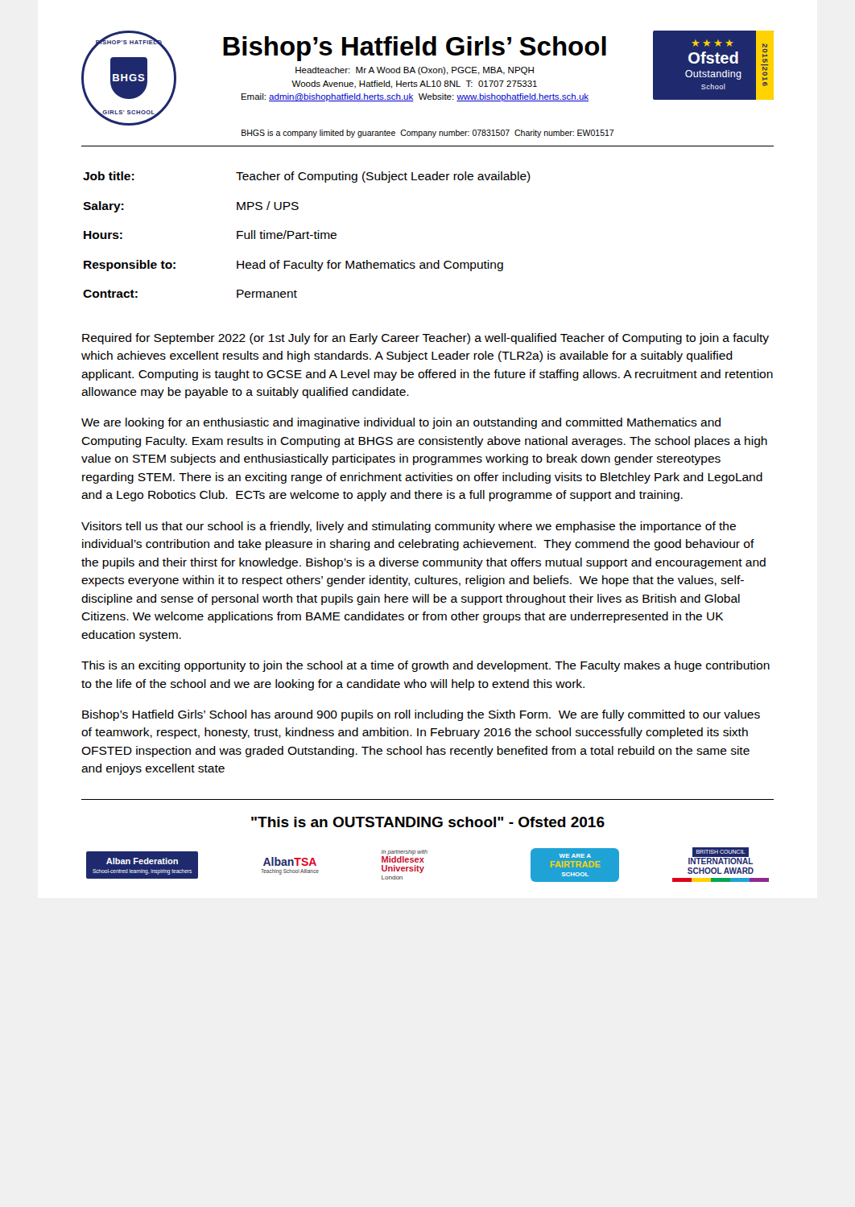BISHOP'S HATFIELD GIRLS' SCHOOL
BHGS
Bishop’s Hatfield Girls’ School
Headteacher: Mr A Wood BA (Oxon), PGCE, MBA, NPQH
Woods Avenue, Hatfield, Herts AL10 8NL T: 01707 275331
Email: admin@bishophatfield.herts.sch.uk Website: www.bishophatfield.herts.sch.uk
★★★★
Ofsted
Outstanding
School
2015|2016
BHGS is a company limited by guarantee Company number: 07831507 Charity number: EW01517
| Job title: | Teacher of Computing (Subject Leader role available) |
| Salary: | MPS / UPS |
| Hours: | Full time/Part-time |
| Responsible to: | Head of Faculty for Mathematics and Computing |
| Contract: | Permanent |
Required for September 2022 (or 1st July for an Early Career Teacher) a well-qualified Teacher of Computing to join a faculty which achieves excellent results and high standards. A Subject Leader role (TLR2a) is available for a suitably qualified applicant. Computing is taught to GCSE and A Level may be offered in the future if staffing allows. A recruitment and retention allowance may be payable to a suitably qualified candidate.
We are looking for an enthusiastic and imaginative individual to join an outstanding and committed Mathematics and Computing Faculty. Exam results in Computing at BHGS are consistently above national averages. The school places a high value on STEM subjects and enthusiastically participates in programmes working to break down gender stereotypes regarding STEM. There is an exciting range of enrichment activities on offer including visits to Bletchley Park and LegoLand and a Lego Robotics Club. ECTs are welcome to apply and there is a full programme of support and training.
Visitors tell us that our school is a friendly, lively and stimulating community where we emphasise the importance of the individual’s contribution and take pleasure in sharing and celebrating achievement. They commend the good behaviour of the pupils and their thirst for knowledge. Bishop’s is a diverse community that offers mutual support and encouragement and expects everyone within it to respect others’ gender identity, cultures, religion and beliefs. We hope that the values, self-discipline and sense of personal worth that pupils gain here will be a support throughout their lives as British and Global Citizens. We welcome applications from BAME candidates or from other groups that are underrepresented in the UK education system.
This is an exciting opportunity to join the school at a time of growth and development. The Faculty makes a huge contribution to the life of the school and we are looking for a candidate who will help to extend this work.
Bishop’s Hatfield Girls’ School has around 900 pupils on roll including the Sixth Form. We are fully committed to our values of teamwork, respect, honesty, trust, kindness and ambition. In February 2016 the school successfully completed its sixth OFSTED inspection and was graded Outstanding. The school has recently benefited from a total rebuild on the same site and enjoys excellent state
"This is an OUTSTANDING school" - Ofsted 2016
Alban Federation School-centred learning, inspiring teachers
Alban TSA
Teaching School Alliance
In partnership with
Middlesex
University
London
WE ARE A FAIRTRADE SCHOOL
BRITISH COUNCIL
INTERNATIONAL
SCHOOL AWARD